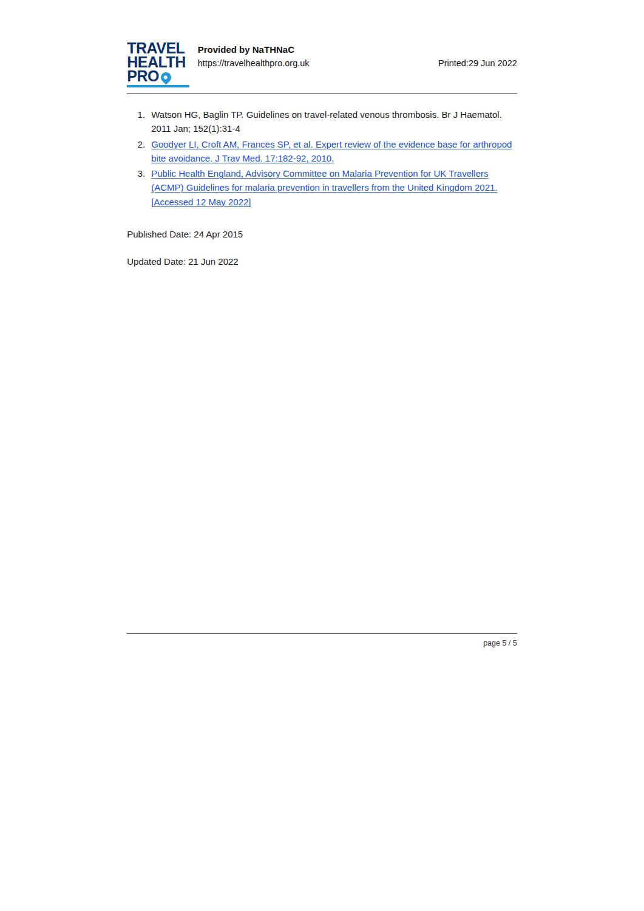Travel Health Pro
Provided by NaTHNaC
https://travelhealthpro.org.uk Printed:29 Jun 2022
Watson HG, Baglin TP. Guidelines on travel-related venous thrombosis. Br J Haematol. 2011 Jan; 152(1):31-4
Goodyer LI, Croft AM, Frances SP, et al. Expert review of the evidence base for arthropod bite avoidance. J Trav Med. 17:182-92, 2010.
Public Health England, Advisory Committee on Malaria Prevention for UK Travellers (ACMP) Guidelines for malaria prevention in travellers from the United Kingdom 2021. [Accessed 12 May 2022]
Published Date: 24 Apr 2015
Updated Date: 21 Jun 2022
page 5 / 5